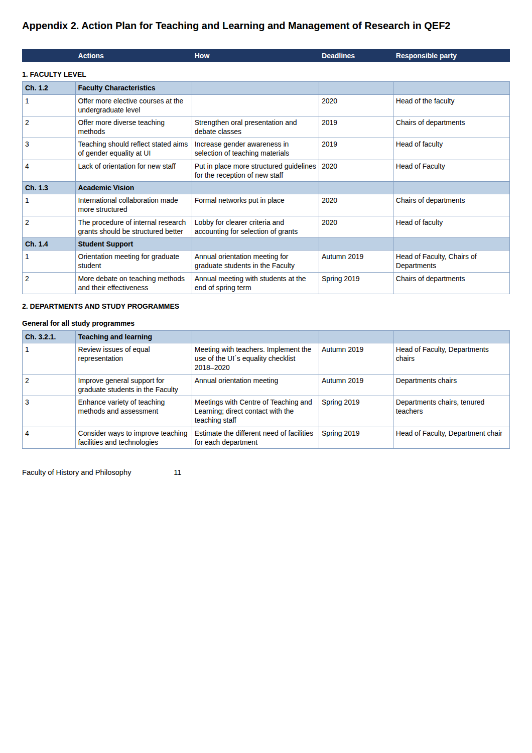Appendix 2. Action Plan for Teaching and Learning and Management of Research in QEF2
| | Actions | How | Deadlines | Responsible party |
| --- | --- | --- | --- | --- |
1. FACULTY LEVEL
| Ch. 1.2 | Faculty Characteristics | | | |
| 1 | Offer more elective courses at the undergraduate level | | 2020 | Head of the faculty |
| 2 | Offer more diverse teaching methods | Strengthen oral presentation and debate classes | 2019 | Chairs of departments |
| 3 | Teaching should reflect stated aims of gender equality at UI | Increase gender awareness in selection of teaching materials | 2019 | Head of faculty |
| 4 | Lack of orientation for new staff | Put in place more structured guidelines for the reception of new staff | 2020 | Head of Faculty |
| Ch. 1.3 | Academic Vision | | | |
| 1 | International collaboration made more structured | Formal networks put in place | 2020 | Chairs of departments |
| 2 | The procedure of internal research grants should be structured better | Lobby for clearer criteria and accounting for selection of grants | 2020 | Head of faculty |
| Ch. 1.4 | Student Support | | | |
| 1 | Orientation meeting for graduate student | Annual orientation meeting for graduate students in the Faculty | Autumn 2019 | Head of Faculty, Chairs of Departments |
| 2 | More debate on teaching methods and their effectiveness | Annual meeting with students at the end of spring term | Spring 2019 | Chairs of departments |
2. DEPARTMENTS AND STUDY PROGRAMMES
General for all study programmes
| Ch. 3.2.1. | Teaching and learning | | | |
| 1 | Review issues of equal representation | Meeting with teachers. Implement the use of the UI´s equality checklist 2018–2020 | Autumn 2019 | Head of Faculty, Departments chairs |
| 2 | Improve general support for graduate students in the Faculty | Annual orientation meeting | Autumn 2019 | Departments chairs |
| 3 | Enhance variety of teaching methods and assessment | Meetings with Centre of Teaching and Learning; direct contact with the teaching staff | Spring 2019 | Departments chairs, tenured teachers |
| 4 | Consider ways to improve teaching facilities and technologies | Estimate the different need of facilities for each department | Spring 2019 | Head of Faculty, Department chair |
Faculty of History and Philosophy 11